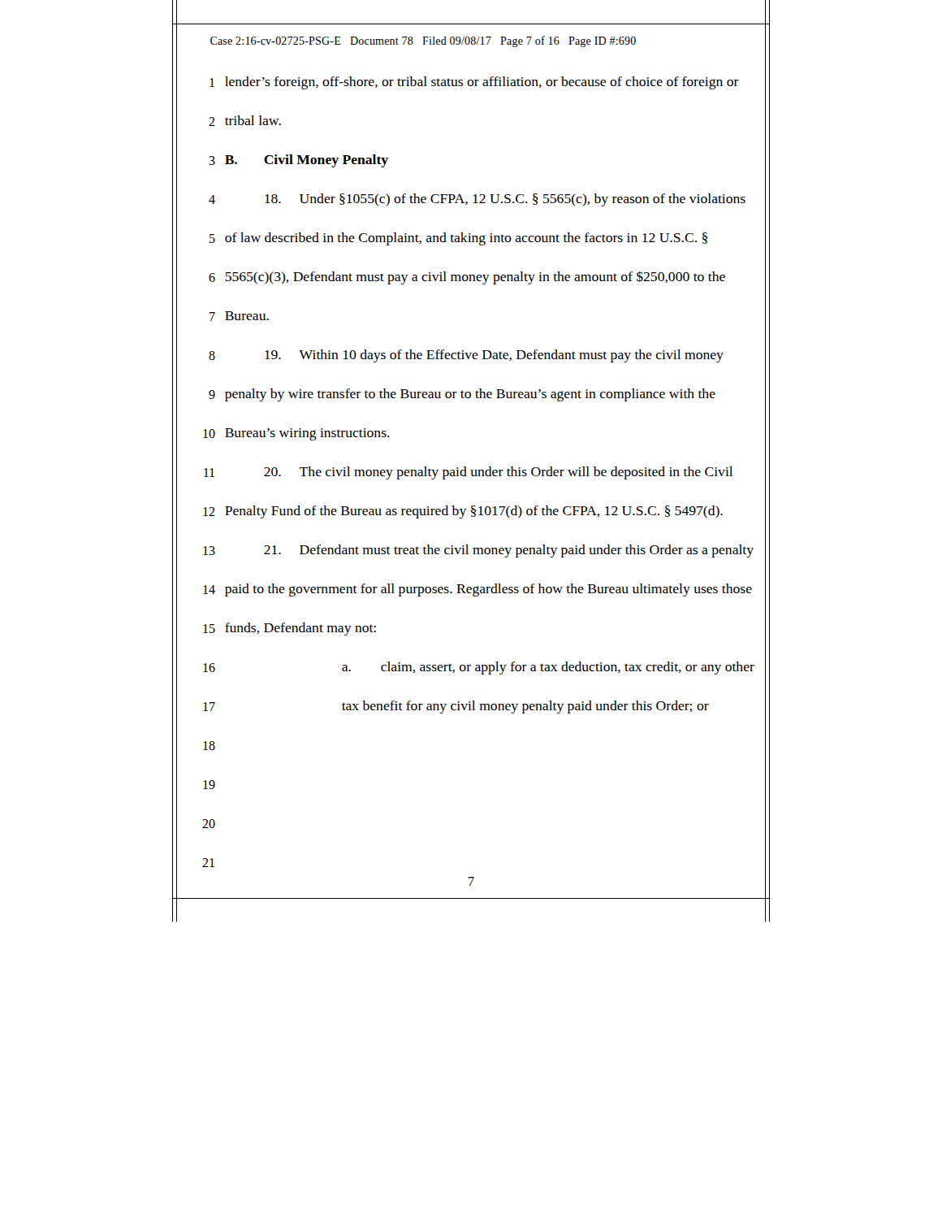Case 2:16-cv-02725-PSG-E Document 78 Filed 09/08/17 Page 7 of 16 Page ID #:690
123456789101112131415161718192021
lender’s foreign, off-shore, or tribal status or affiliation, or because of choice of foreign or tribal law.
B. Civil Money Penalty
18. Under §1055(c) of the CFPA, 12 U.S.C. § 5565(c), by reason of the violations of law described in the Complaint, and taking into account the factors in 12 U.S.C. § 5565(c)(3), Defendant must pay a civil money penalty in the amount of $250,000 to the Bureau.
19. Within 10 days of the Effective Date, Defendant must pay the civil money penalty by wire transfer to the Bureau or to the Bureau’s agent in compliance with the Bureau’s wiring instructions.
20. The civil money penalty paid under this Order will be deposited in the Civil Penalty Fund of the Bureau as required by §1017(d) of the CFPA, 12 U.S.C. § 5497(d).
21. Defendant must treat the civil money penalty paid under this Order as a penalty paid to the government for all purposes. Regardless of how the Bureau ultimately uses those funds, Defendant may not:
a. claim, assert, or apply for a tax deduction, tax credit, or any other tax benefit for any civil money penalty paid under this Order; or
7